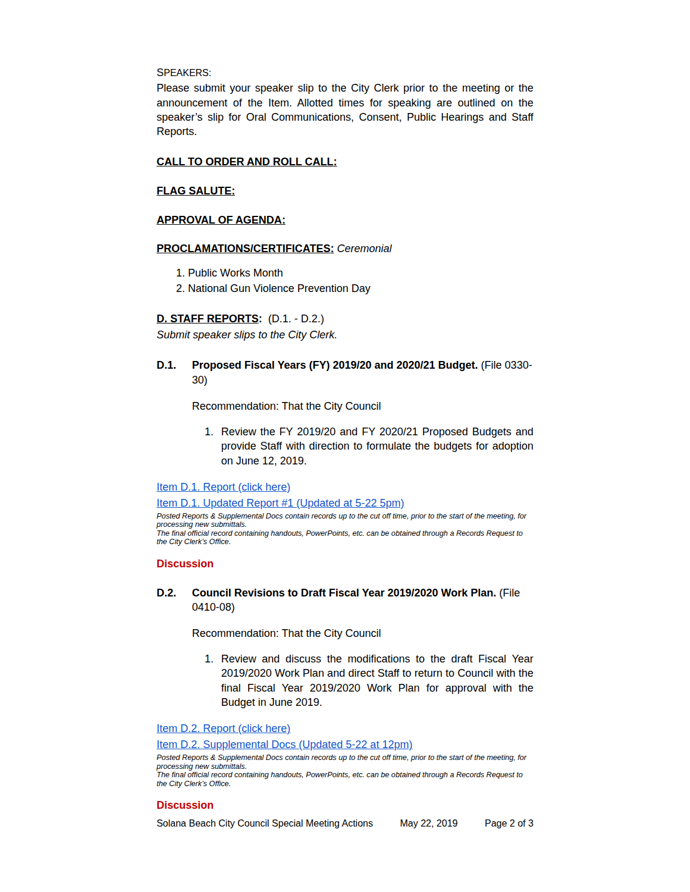SPEAKERS:
Please submit your speaker slip to the City Clerk prior to the meeting or the announcement of the Item. Allotted times for speaking are outlined on the speaker’s slip for Oral Communications, Consent, Public Hearings and Staff Reports.
CALL TO ORDER AND ROLL CALL:
FLAG SALUTE:
APPROVAL OF AGENDA:
PROCLAMATIONS/CERTIFICATES: Ceremonial
Public Works Month
National Gun Violence Prevention Day
D. STAFF REPORTS: (D.1. - D.2.)
Submit speaker slips to the City Clerk.
D.1. Proposed Fiscal Years (FY) 2019/20 and 2020/21 Budget. (File 0330-30)
Recommendation: That the City Council
Review the FY 2019/20 and FY 2020/21 Proposed Budgets and provide Staff with direction to formulate the budgets for adoption on June 12, 2019.
Item D.1. Report (click here)
Item D.1. Updated Report #1 (Updated at 5-22 5pm)
Posted Reports & Supplemental Docs contain records up to the cut off time, prior to the start of the meeting, for processing new submittals.
The final official record containing handouts, PowerPoints, etc. can be obtained through a Records Request to the City Clerk’s Office.
Discussion
D.2. Council Revisions to Draft Fiscal Year 2019/2020 Work Plan. (File 0410-08)
Recommendation: That the City Council
Review and discuss the modifications to the draft Fiscal Year 2019/2020 Work Plan and direct Staff to return to Council with the final Fiscal Year 2019/2020 Work Plan for approval with the Budget in June 2019.
Item D.2. Report (click here)
Item D.2. Supplemental Docs (Updated 5-22 at 12pm)
Posted Reports & Supplemental Docs contain records up to the cut off time, prior to the start of the meeting, for processing new submittals.
The final official record containing handouts, PowerPoints, etc. can be obtained through a Records Request to the City Clerk’s Office.
Discussion
Solana Beach City Council Special Meeting Actions May 22, 2019 Page 2 of 3